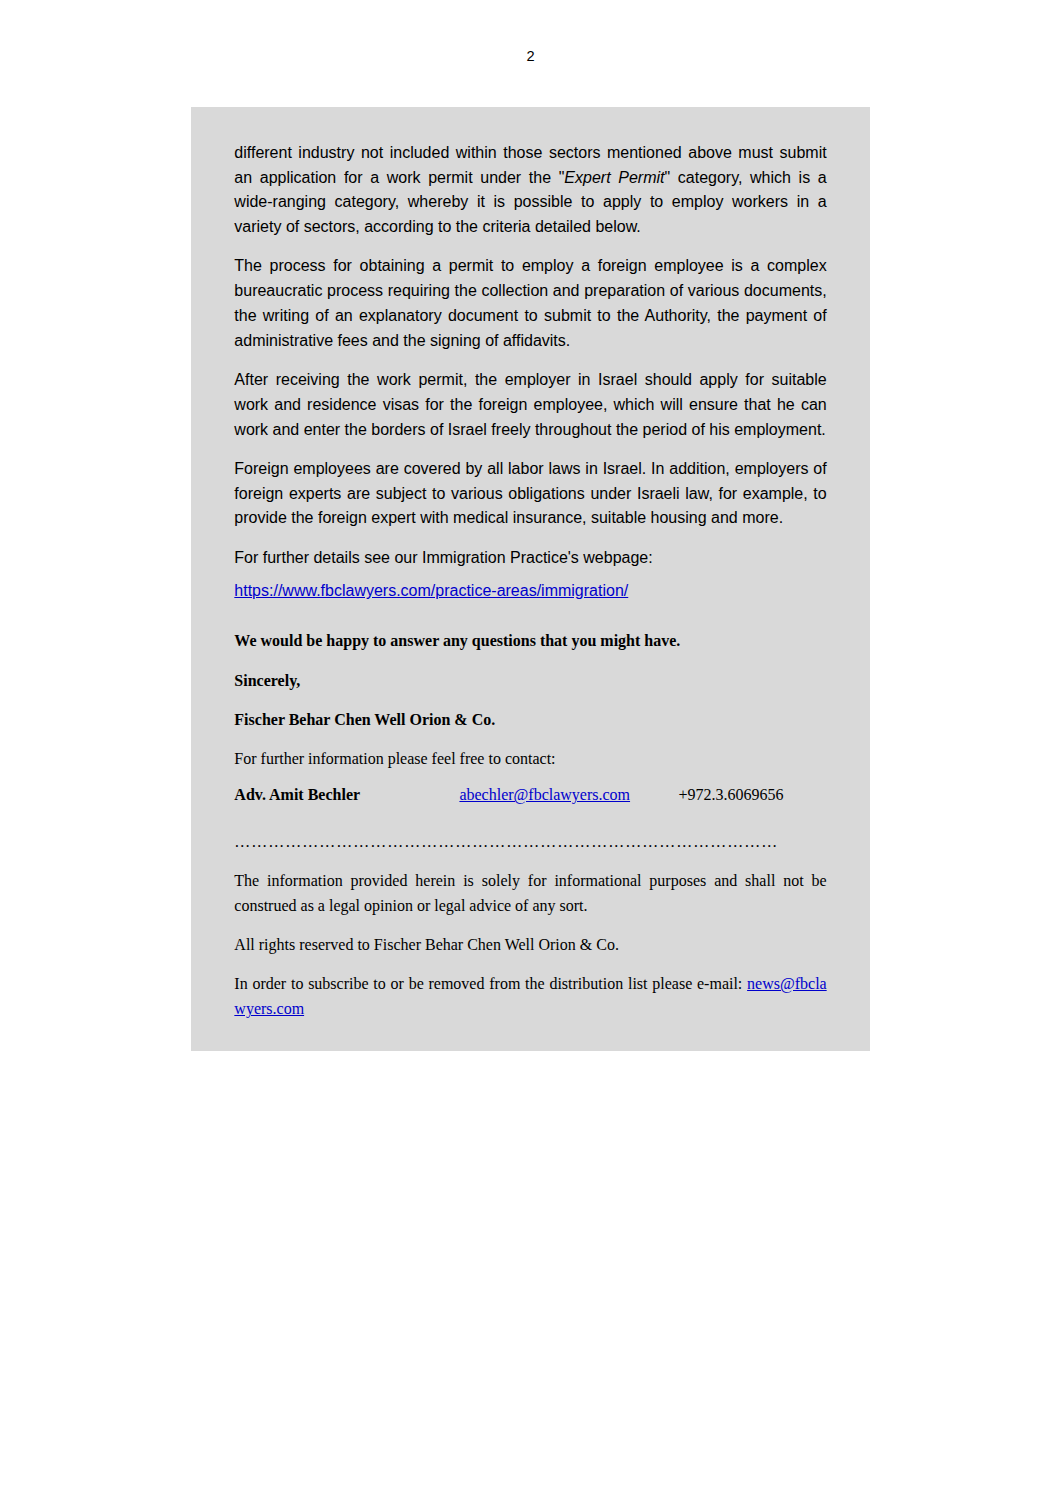2
different industry not included within those sectors mentioned above must submit an application for a work permit under the "Expert Permit" category, which is a wide-ranging category, whereby it is possible to apply to employ workers in a variety of sectors, according to the criteria detailed below.
The process for obtaining a permit to employ a foreign employee is a complex bureaucratic process requiring the collection and preparation of various documents, the writing of an explanatory document to submit to the Authority, the payment of administrative fees and the signing of affidavits.
After receiving the work permit, the employer in Israel should apply for suitable work and residence visas for the foreign employee, which will ensure that he can work and enter the borders of Israel freely throughout the period of his employment.
Foreign employees are covered by all labor laws in Israel. In addition, employers of foreign experts are subject to various obligations under Israeli law, for example, to provide the foreign expert with medical insurance, suitable housing and more.
For further details see our Immigration Practice's webpage:
https://www.fbclawyers.com/practice-areas/immigration/
We would be happy to answer any questions that you might have.
Sincerely,
Fischer Behar Chen Well Orion & Co.
For further information please feel free to contact:
| Adv. Amit Bechler | abechler@fbclawyers.com | +972.3.6069656 |
……………………………………………………………………………………
The information provided herein is solely for informational purposes and shall not be construed as a legal opinion or legal advice of any sort.
All rights reserved to Fischer Behar Chen Well Orion & Co.
In order to subscribe to or be removed from the distribution list please e-mail: news@fbclawyers.com